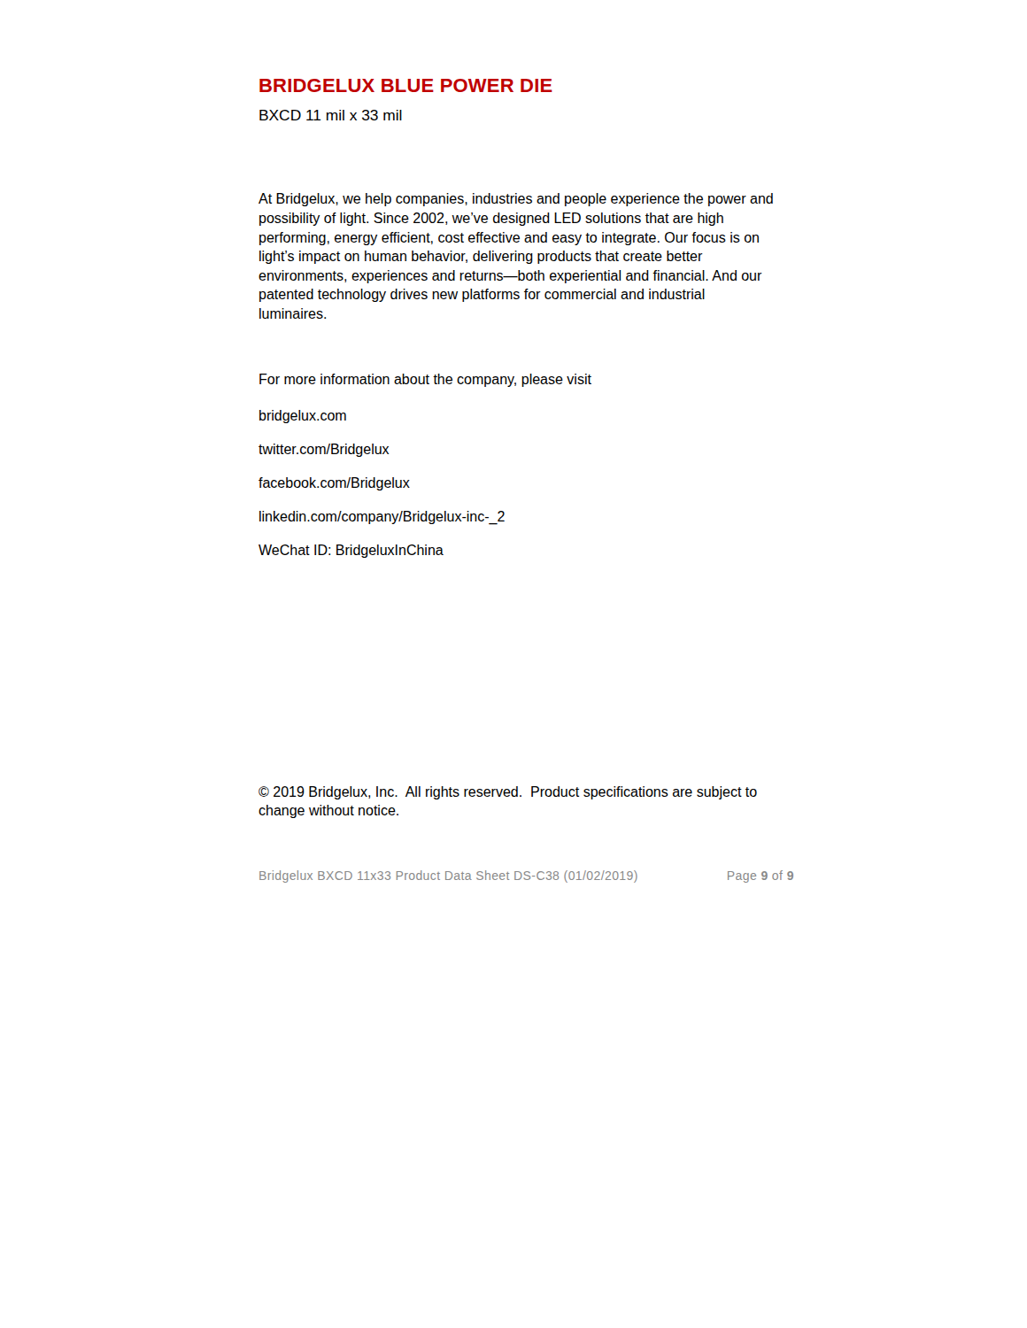BRIDGELUX BLUE POWER DIE
BXCD 11 mil x 33 mil
At Bridgelux, we help companies, industries and people experience the power and possibility of light. Since 2002, we’ve designed LED solutions that are high performing, energy efficient, cost effective and easy to integrate. Our focus is on light’s impact on human behavior, delivering products that create better environments, experiences and returns—both experiential and financial. And our patented technology drives new platforms for commercial and industrial luminaires.
For more information about the company, please visit
bridgelux.com
twitter.com/Bridgelux
facebook.com/Bridgelux
linkedin.com/company/Bridgelux-inc-_2
WeChat ID: BridgeluxInChina
© 2019 Bridgelux, Inc. All rights reserved. Product specifications are subject to change without notice.
Bridgelux BXCD 11x33 Product Data Sheet DS-C38 (01/02/2019) Page 9 of 9